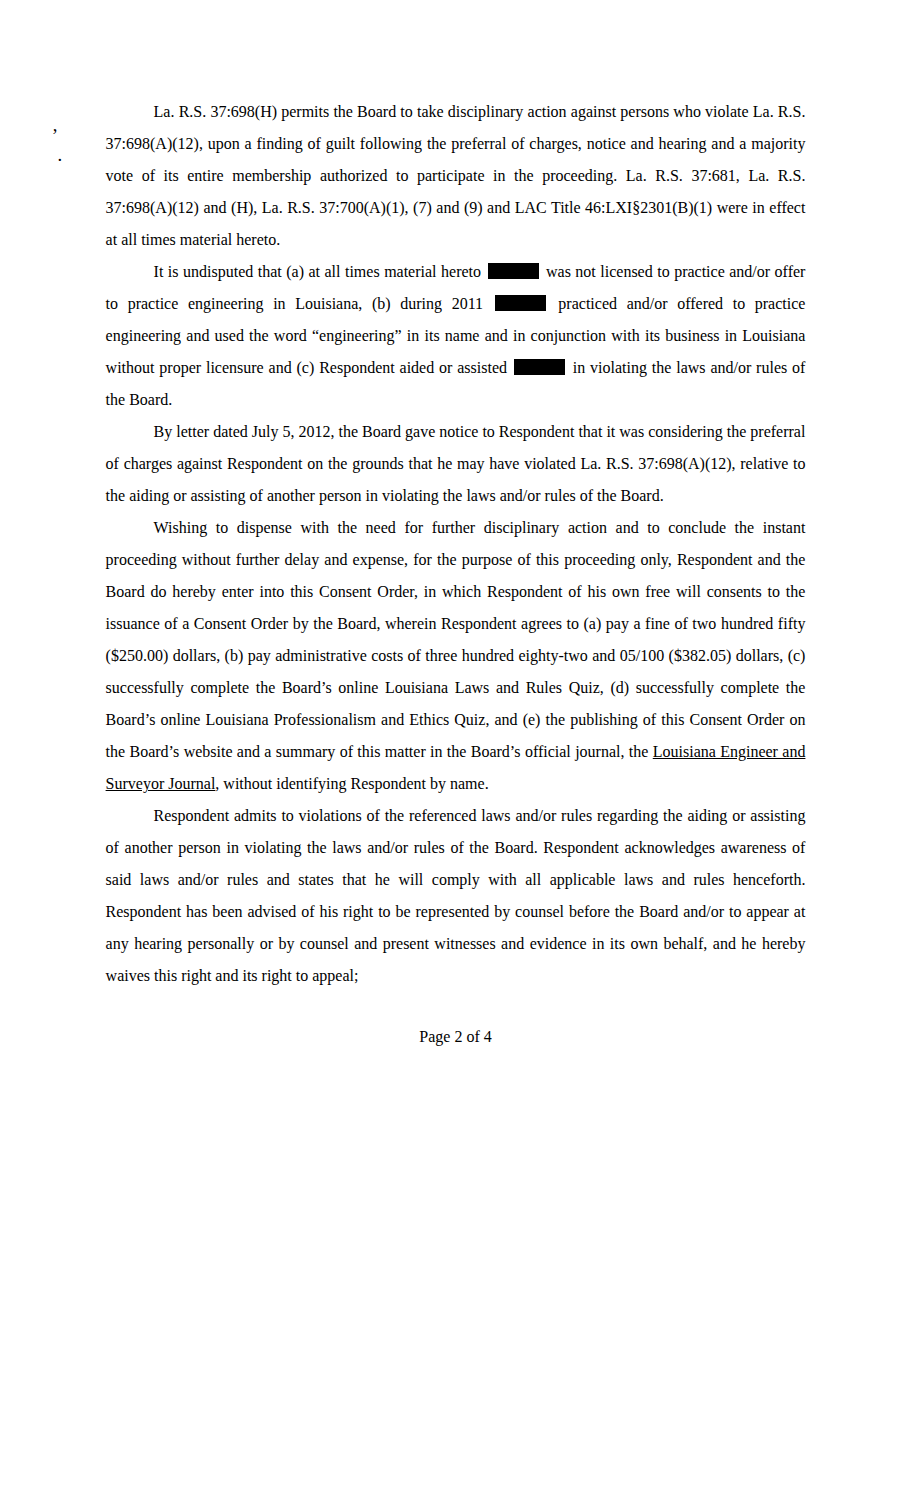, .
La. R.S. 37:698(H) permits the Board to take disciplinary action against persons who violate La. R.S. 37:698(A)(12), upon a finding of guilt following the preferral of charges, notice and hearing and a majority vote of its entire membership authorized to participate in the proceeding. La. R.S. 37:681, La. R.S. 37:698(A)(12) and (H), La. R.S. 37:700(A)(1), (7) and (9) and LAC Title 46:LXI§2301(B)(1) were in effect at all times material hereto.
It is undisputed that (a) at all times material hereto was not licensed to practice and/or offer to practice engineering in Louisiana, (b) during 2011 practiced and/or offered to practice engineering and used the word “engineering” in its name and in conjunction with its business in Louisiana without proper licensure and (c) Respondent aided or assisted in violating the laws and/or rules of the Board.
By letter dated July 5, 2012, the Board gave notice to Respondent that it was considering the preferral of charges against Respondent on the grounds that he may have violated La. R.S. 37:698(A)(12), relative to the aiding or assisting of another person in violating the laws and/or rules of the Board.
Wishing to dispense with the need for further disciplinary action and to conclude the instant proceeding without further delay and expense, for the purpose of this proceeding only, Respondent and the Board do hereby enter into this Consent Order, in which Respondent of his own free will consents to the issuance of a Consent Order by the Board, wherein Respondent agrees to (a) pay a fine of two hundred fifty ($250.00) dollars, (b) pay administrative costs of three hundred eighty-two and 05/100 ($382.05) dollars, (c) successfully complete the Board’s online Louisiana Laws and Rules Quiz, (d) successfully complete the Board’s online Louisiana Professionalism and Ethics Quiz, and (e) the publishing of this Consent Order on the Board’s website and a summary of this matter in the Board’s official journal, the Louisiana Engineer and Surveyor Journal, without identifying Respondent by name.
Respondent admits to violations of the referenced laws and/or rules regarding the aiding or assisting of another person in violating the laws and/or rules of the Board. Respondent acknowledges awareness of said laws and/or rules and states that he will comply with all applicable laws and rules henceforth. Respondent has been advised of his right to be represented by counsel before the Board and/or to appear at any hearing personally or by counsel and present witnesses and evidence in its own behalf, and he hereby waives this right and its right to appeal;
Page 2 of 4